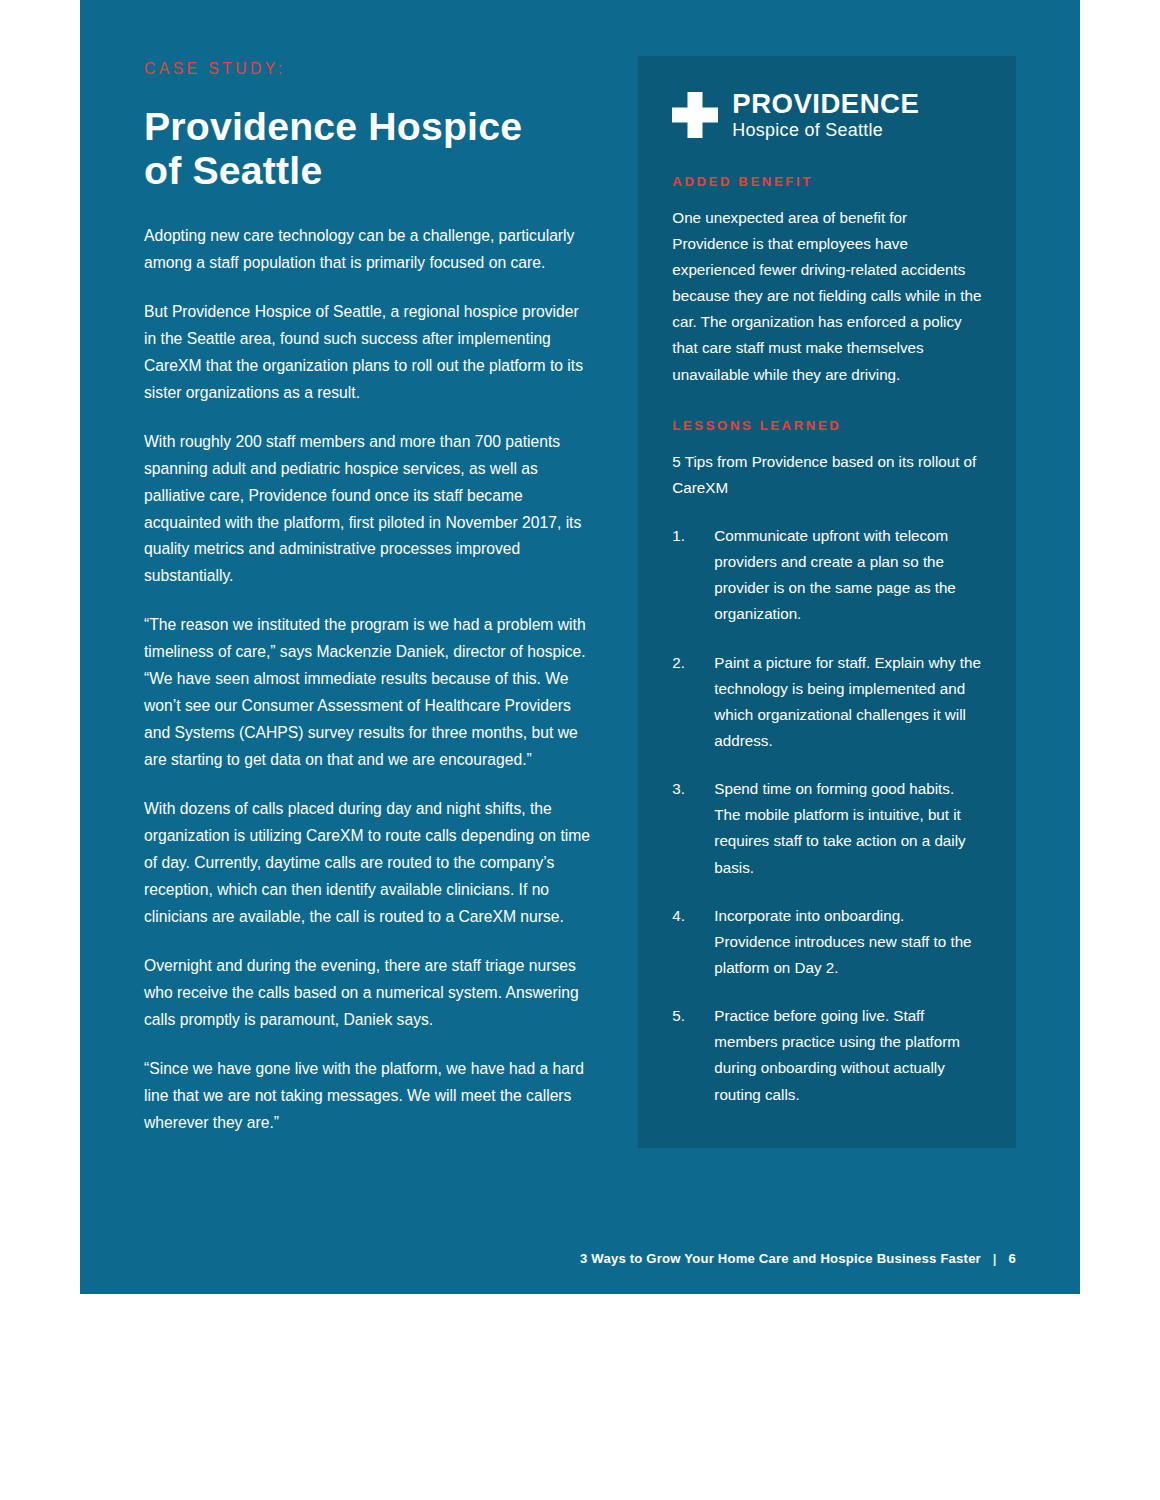Case Study:
Providence Hospice
of Seattle
Adopting new care technology can be a challenge, particularly among a staff population that is primarily focused on care.
But Providence Hospice of Seattle, a regional hospice provider in the Seattle area, found such success after implementing CareXM that the organization plans to roll out the platform to its sister organizations as a result.
With roughly 200 staff members and more than 700 patients spanning adult and pediatric hospice services, as well as palliative care, Providence found once its staff became acquainted with the platform, first piloted in November 2017, its quality metrics and administrative processes improved substantially.
“The reason we instituted the program is we had a problem with timeliness of care,” says Mackenzie Daniek, director of hospice. “We have seen almost immediate results because of this. We won’t see our Consumer Assessment of Healthcare Providers and Systems (CAHPS) survey results for three months, but we are starting to get data on that and we are encouraged.”
With dozens of calls placed during day and night shifts, the organization is utilizing CareXM to route calls depending on time of day. Currently, daytime calls are routed to the company’s reception, which can then identify available clinicians. If no clinicians are available, the call is routed to a CareXM nurse.
Overnight and during the evening, there are staff triage nurses who receive the calls based on a numerical system. Answering calls promptly is paramount, Daniek says.
“Since we have gone live with the platform, we have had a hard line that we are not taking messages. We will meet the callers wherever they are.”
PROVIDENCE Hospice of Seattle
Added Benefit
One unexpected area of benefit for Providence is that employees have experienced fewer driving-related accidents because they are not fielding calls while in the car. The organization has enforced a policy that care staff must make themselves unavailable while they are driving.
Lessons Learned
5 Tips from Providence based on its rollout of CareXM
Communicate upfront with telecom providers and create a plan so the provider is on the same page as the organization.
Paint a picture for staff. Explain why the technology is being implemented and which organizational challenges it will address.
Spend time on forming good habits. The mobile platform is intuitive, but it requires staff to take action on a daily basis.
Incorporate into onboarding. Providence introduces new staff to the platform on Day 2.
Practice before going live. Staff members practice using the platform during onboarding without actually routing calls.
3 Ways to Grow Your Home Care and Hospice Business Faster | 6